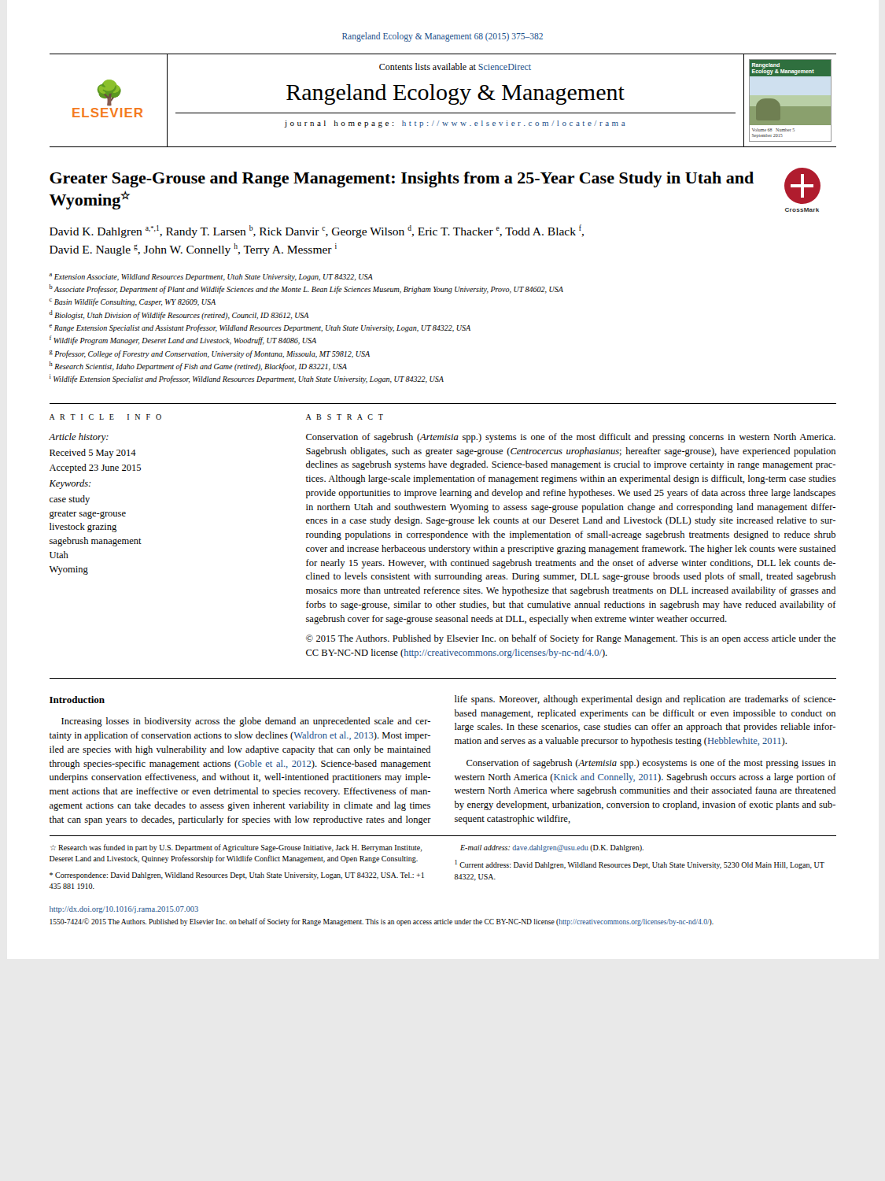Rangeland Ecology & Management 68 (2015) 375–382
🌳
ELSEVIER
Contents lists available at ScienceDirect
Rangeland Ecology & Management
j o u r n a l h o m e p a g e : h t t p : / / w w w . e l s e v i e r . c o m / l o c a t e / r a m a
Rangeland
Ecology & Management
Volume 68 Number 5
September 2015
Greater Sage-Grouse and Range Management: Insights from a 25-Year Case Study in Utah and Wyoming☆
CrossMark
David K. Dahlgren a,*,1, Randy T. Larsen b, Rick Danvir c, George Wilson d, Eric T. Thacker e, Todd A. Black f,
David E. Naugle g, John W. Connelly h, Terry A. Messmer i
a Extension Associate, Wildland Resources Department, Utah State University, Logan, UT 84322, USA
b Associate Professor, Department of Plant and Wildlife Sciences and the Monte L. Bean Life Sciences Museum, Brigham Young University, Provo, UT 84602, USA
c Basin Wildlife Consulting, Casper, WY 82609, USA
d Biologist, Utah Division of Wildlife Resources (retired), Council, ID 83612, USA
e Range Extension Specialist and Assistant Professor, Wildland Resources Department, Utah State University, Logan, UT 84322, USA
f Wildlife Program Manager, Deseret Land and Livestock, Woodruff, UT 84086, USA
g Professor, College of Forestry and Conservation, University of Montana, Missoula, MT 59812, USA
h Research Scientist, Idaho Department of Fish and Game (retired), Blackfoot, ID 83221, USA
i Wildlife Extension Specialist and Professor, Wildland Resources Department, Utah State University, Logan, UT 84322, USA
A R T I C L E I N F O
Article history:
Received 5 May 2014
Accepted 23 June 2015
Keywords:
case study
greater sage-grouse
livestock grazing
sagebrush management
Utah
Wyoming
A B S T R A C T
Conservation of sagebrush (Artemisia spp.) systems is one of the most difficult and pressing concerns in western North America. Sagebrush obligates, such as greater sage-grouse (Centrocercus urophasianus; hereafter sage-grouse), have experienced population declines as sagebrush systems have degraded. Science-based management is crucial to improve certainty in range management practices. Although large-scale implementation of management regimens within an experimental design is difficult, long-term case studies provide opportunities to improve learning and develop and refine hypotheses. We used 25 years of data across three large landscapes in northern Utah and southwestern Wyoming to assess sage-grouse population change and corresponding land management differences in a case study design. Sage-grouse lek counts at our Deseret Land and Livestock (DLL) study site increased relative to surrounding populations in correspondence with the implementation of small-acreage sagebrush treatments designed to reduce shrub cover and increase herbaceous understory within a prescriptive grazing management framework. The higher lek counts were sustained for nearly 15 years. However, with continued sagebrush treatments and the onset of adverse winter conditions, DLL lek counts declined to levels consistent with surrounding areas. During summer, DLL sage-grouse broods used plots of small, treated sagebrush mosaics more than untreated reference sites. We hypothesize that sagebrush treatments on DLL increased availability of grasses and forbs to sage-grouse, similar to other studies, but that cumulative annual reductions in sagebrush may have reduced availability of sagebrush cover for sage-grouse seasonal needs at DLL, especially when extreme winter weather occurred.
© 2015 The Authors. Published by Elsevier Inc. on behalf of Society for Range Management. This is an open access article under the CC BY-NC-ND license (http://creativecommons.org/licenses/by-nc-nd/4.0/).
Introduction
Increasing losses in biodiversity across the globe demand an unprecedented scale and certainty in application of conservation actions to slow declines (Waldron et al., 2013). Most imperiled are species with high vulnerability and low adaptive capacity that can only be maintained through species-specific management actions (Goble et al., 2012). Science-based management underpins conservation effectiveness, and without it, well-intentioned practitioners may implement actions that are ineffective or even detrimental to species recovery. Effectiveness of management actions can take decades to assess given inherent variability in climate and lag times that can span years to decades, particularly for species with low reproductive rates and longer life spans. Moreover, although experimental design and replication are trademarks of science-based management, replicated experiments can be difficult or even impossible to conduct on large scales. In these scenarios, case studies can offer an approach that provides reliable information and serves as a valuable precursor to hypothesis testing (Hebblewhite, 2011).
Conservation of sagebrush (Artemisia spp.) ecosystems is one of the most pressing issues in western North America (Knick and Connelly, 2011). Sagebrush occurs across a large portion of western North America where sagebrush communities and their associated fauna are threatened by energy development, urbanization, conversion to cropland, invasion of exotic plants and subsequent catastrophic wildfire,
☆ Research was funded in part by U.S. Department of Agriculture Sage-Grouse Initiative, Jack H. Berryman Institute, Deseret Land and Livestock, Quinney Professorship for Wildlife Conflict Management, and Open Range Consulting.
* Correspondence: David Dahlgren, Wildland Resources Dept, Utah State University, Logan, UT 84322, USA. Tel.: +1 435 881 1910.
E-mail address: dave.dahlgren@usu.edu (D.K. Dahlgren).
1 Current address: David Dahlgren, Wildland Resources Dept, Utah State University, 5230 Old Main Hill, Logan, UT 84322, USA.
http://dx.doi.org/10.1016/j.rama.2015.07.003
1550-7424/© 2015 The Authors. Published by Elsevier Inc. on behalf of Society for Range Management. This is an open access article under the CC BY-NC-ND license (http://creativecommons.org/licenses/by-nc-nd/4.0/).